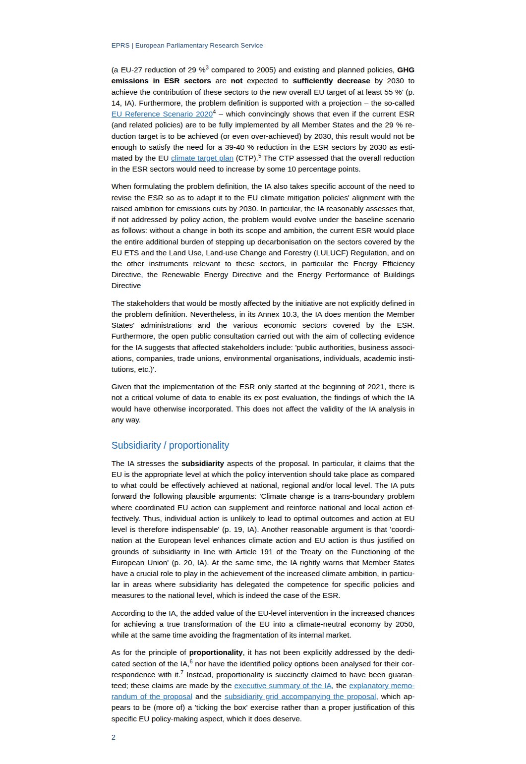EPRS | European Parliamentary Research Service
(a EU-27 reduction of 29 %3 compared to 2005) and existing and planned policies, GHG emissions in ESR sectors are not expected to sufficiently decrease by 2030 to achieve the contribution of these sectors to the new overall EU target of at least 55 %' (p. 14, IA). Furthermore, the problem definition is supported with a projection – the so-called EU Reference Scenario 20204 – which convincingly shows that even if the current ESR (and related policies) are to be fully implemented by all Member States and the 29 % reduction target is to be achieved (or even over-achieved) by 2030, this result would not be enough to satisfy the need for a 39-40 % reduction in the ESR sectors by 2030 as estimated by the EU climate target plan (CTP).5 The CTP assessed that the overall reduction in the ESR sectors would need to increase by some 10 percentage points.
When formulating the problem definition, the IA also takes specific account of the need to revise the ESR so as to adapt it to the EU climate mitigation policies' alignment with the raised ambition for emissions cuts by 2030. In particular, the IA reasonably assesses that, if not addressed by policy action, the problem would evolve under the baseline scenario as follows: without a change in both its scope and ambition, the current ESR would place the entire additional burden of stepping up decarbonisation on the sectors covered by the EU ETS and the Land Use, Land-use Change and Forestry (LULUCF) Regulation, and on the other instruments relevant to these sectors, in particular the Energy Efficiency Directive, the Renewable Energy Directive and the Energy Performance of Buildings Directive
The stakeholders that would be mostly affected by the initiative are not explicitly defined in the problem definition. Nevertheless, in its Annex 10.3, the IA does mention the Member States' administrations and the various economic sectors covered by the ESR. Furthermore, the open public consultation carried out with the aim of collecting evidence for the IA suggests that affected stakeholders include: 'public authorities, business associations, companies, trade unions, environmental organisations, individuals, academic institutions, etc.)'.
Given that the implementation of the ESR only started at the beginning of 2021, there is not a critical volume of data to enable its ex post evaluation, the findings of which the IA would have otherwise incorporated. This does not affect the validity of the IA analysis in any way.
Subsidiarity / proportionality
The IA stresses the subsidiarity aspects of the proposal. In particular, it claims that the EU is the appropriate level at which the policy intervention should take place as compared to what could be effectively achieved at national, regional and/or local level. The IA puts forward the following plausible arguments: 'Climate change is a trans-boundary problem where coordinated EU action can supplement and reinforce national and local action effectively. Thus, individual action is unlikely to lead to optimal outcomes and action at EU level is therefore indispensable' (p. 19, IA). Another reasonable argument is that 'coordination at the European level enhances climate action and EU action is thus justified on grounds of subsidiarity in line with Article 191 of the Treaty on the Functioning of the European Union' (p. 20, IA). At the same time, the IA rightly warns that Member States have a crucial role to play in the achievement of the increased climate ambition, in particular in areas where subsidiarity has delegated the competence for specific policies and measures to the national level, which is indeed the case of the ESR.
According to the IA, the added value of the EU-level intervention in the increased chances for achieving a true transformation of the EU into a climate-neutral economy by 2050, while at the same time avoiding the fragmentation of its internal market.
As for the principle of proportionality, it has not been explicitly addressed by the dedicated section of the IA,6 nor have the identified policy options been analysed for their correspondence with it.7 Instead, proportionality is succinctly claimed to have been guaranteed; these claims are made by the executive summary of the IA, the explanatory memorandum of the proposal and the subsidiarity grid accompanying the proposal, which appears to be (more of) a 'ticking the box' exercise rather than a proper justification of this specific EU policy-making aspect, which it does deserve.
2